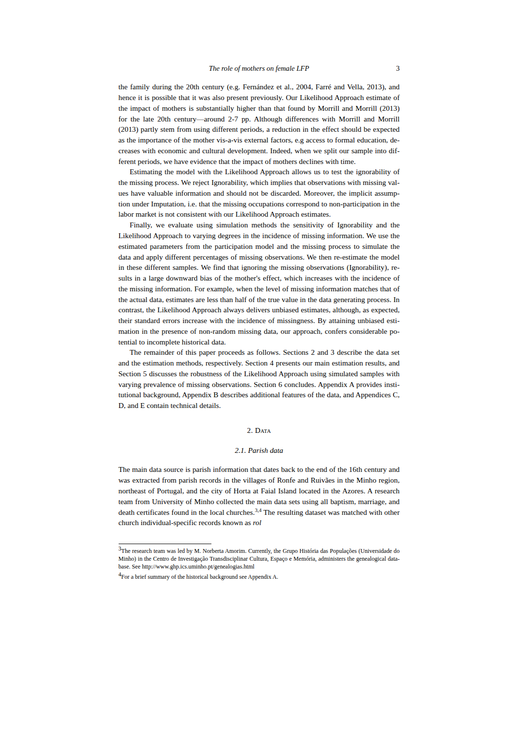The role of mothers on female LFP 3
the family during the 20th century (e.g. Fernández et al., 2004, Farré and Vella, 2013), and hence it is possible that it was also present previously. Our Likelihood Approach estimate of the impact of mothers is substantially higher than that found by Morrill and Morrill (2013) for the late 20th century—around 2-7 pp. Although differences with Morrill and Morrill (2013) partly stem from using different periods, a reduction in the effect should be expected as the importance of the mother vis-a-vis external factors, e.g access to formal education, decreases with economic and cultural development. Indeed, when we split our sample into different periods, we have evidence that the impact of mothers declines with time.
Estimating the model with the Likelihood Approach allows us to test the ignorability of the missing process. We reject Ignorability, which implies that observations with missing values have valuable information and should not be discarded. Moreover, the implicit assumption under Imputation, i.e. that the missing occupations correspond to non-participation in the labor market is not consistent with our Likelihood Approach estimates.
Finally, we evaluate using simulation methods the sensitivity of Ignorability and the Likelihood Approach to varying degrees in the incidence of missing information. We use the estimated parameters from the participation model and the missing process to simulate the data and apply different percentages of missing observations. We then re-estimate the model in these different samples. We find that ignoring the missing observations (Ignorability), results in a large downward bias of the mother's effect, which increases with the incidence of the missing information. For example, when the level of missing information matches that of the actual data, estimates are less than half of the true value in the data generating process. In contrast, the Likelihood Approach always delivers unbiased estimates, although, as expected, their standard errors increase with the incidence of missingness. By attaining unbiased estimation in the presence of non-random missing data, our approach, confers considerable potential to incomplete historical data.
The remainder of this paper proceeds as follows. Sections 2 and 3 describe the data set and the estimation methods, respectively. Section 4 presents our main estimation results, and Section 5 discusses the robustness of the Likelihood Approach using simulated samples with varying prevalence of missing observations. Section 6 concludes. Appendix A provides institutional background, Appendix B describes additional features of the data, and Appendices C, D, and E contain technical details.
2. Data
2.1. Parish data
The main data source is parish information that dates back to the end of the 16th century and was extracted from parish records in the villages of Ronfe and Ruivães in the Minho region, northeast of Portugal, and the city of Horta at Faial Island located in the Azores. A research team from University of Minho collected the main data sets using all baptism, marriage, and death certificates found in the local churches.3,4 The resulting dataset was matched with other church individual-specific records known as rol
3 The research team was led by M. Norberta Amorim. Currently, the Grupo História das Populações (Universidade do Minho) in the Centro de Investigação Transdisciplinar Cultura, Espaço e Memória, administers the genealogical database. See http://www.ghp.ics.uminho.pt/genealogias.html
4 For a brief summary of the historical background see Appendix A.